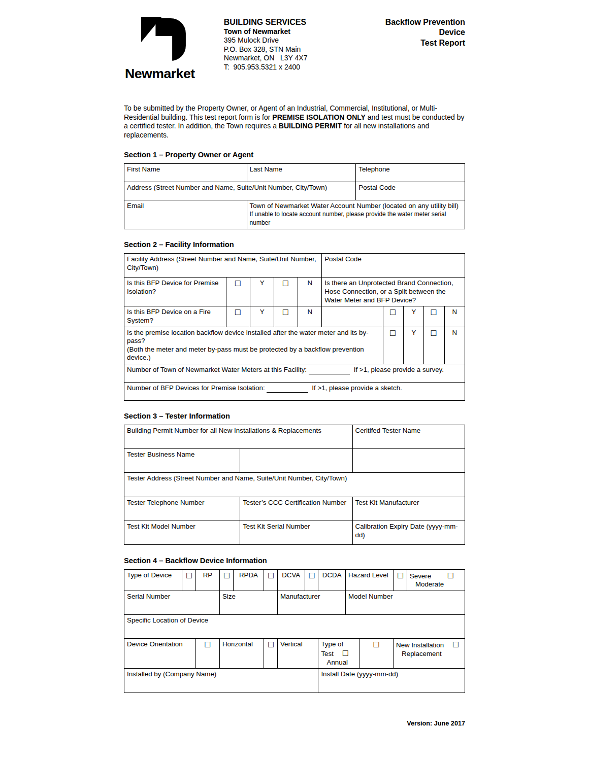Newmarket
BUILDING SERVICES
Town of Newmarket
395 Mulock Drive
P.O. Box 328, STN Main
Newmarket, ON L3Y 4X7
T: 905.953.5321 x 2400
Backflow Prevention Device
Test Report
To be submitted by the Property Owner, or Agent of an Industrial, Commercial, Institutional, or Multi-Residential building. This test report form is for PREMISE ISOLATION ONLY and test must be conducted by a certified tester. In addition, the Town requires a BUILDING PERMIT for all new installations and replacements.
Section 1 – Property Owner or Agent
| First Name | Last Name | Telephone |
| Address (Street Number and Name, Suite/Unit Number, City/Town) | Postal Code |
| Email | Town of Newmarket Water Account Number (located on any utility bill) If unable to locate account number, please provide the water meter serial number |
Section 2 – Facility Information
| Facility Address (Street Number and Name, Suite/Unit Number, City/Town) | Postal Code |
| Is this BFP Device for Premise Isolation? | ☐ | Y | ☐ | N | Is there an Unprotected Brand Connection, Hose Connection, or a Split between the Water Meter and BFP Device? |
| Is this BFP Device on a Fire System? | ☐ | Y | ☐ | N | | ☐ | Y | ☐ | N |
| Is the premise location backflow device installed after the water meter and its by-pass? (Both the meter and meter by-pass must be protected by a backflow prevention device.) | ☐ | Y | ☐ | N |
| Number of Town of Newmarket Water Meters at this Facility: If >1, please provide a survey. |
| Number of BFP Devices for Premise Isolation: If >1, please provide a sketch. |
Section 3 – Tester Information
| Building Permit Number for all New Installations & Replacements | Ceritifed Tester Name |
| Tester Business Name | | |
| Tester Address (Street Number and Name, Suite/Unit Number, City/Town) |
| Tester Telephone Number | Tester’s CCC Certification Number | Test Kit Manufacturer |
| Test Kit Model Number | Test Kit Serial Number | Calibration Expiry Date (yyyy-mm-dd) |
Section 4 – Backflow Device Information
| Type of Device | ☐ | RP | ☐ | RPDA | ☐ | DCVA | ☐ | DCDA | Hazard Level | ☐ | Severe ☐ Moderate |
| Serial Number | Size | Manufacturer | Model Number |
| Specific Location of Device |
| Device Orientation | ☐ | Horizontal | ☐ | Vertical | Type of Test ☐ Annual | ☐ | New Installation ☐ Replacement |
| Installed by (Company Name) | Install Date (yyyy-mm-dd) |
Version: June 2017